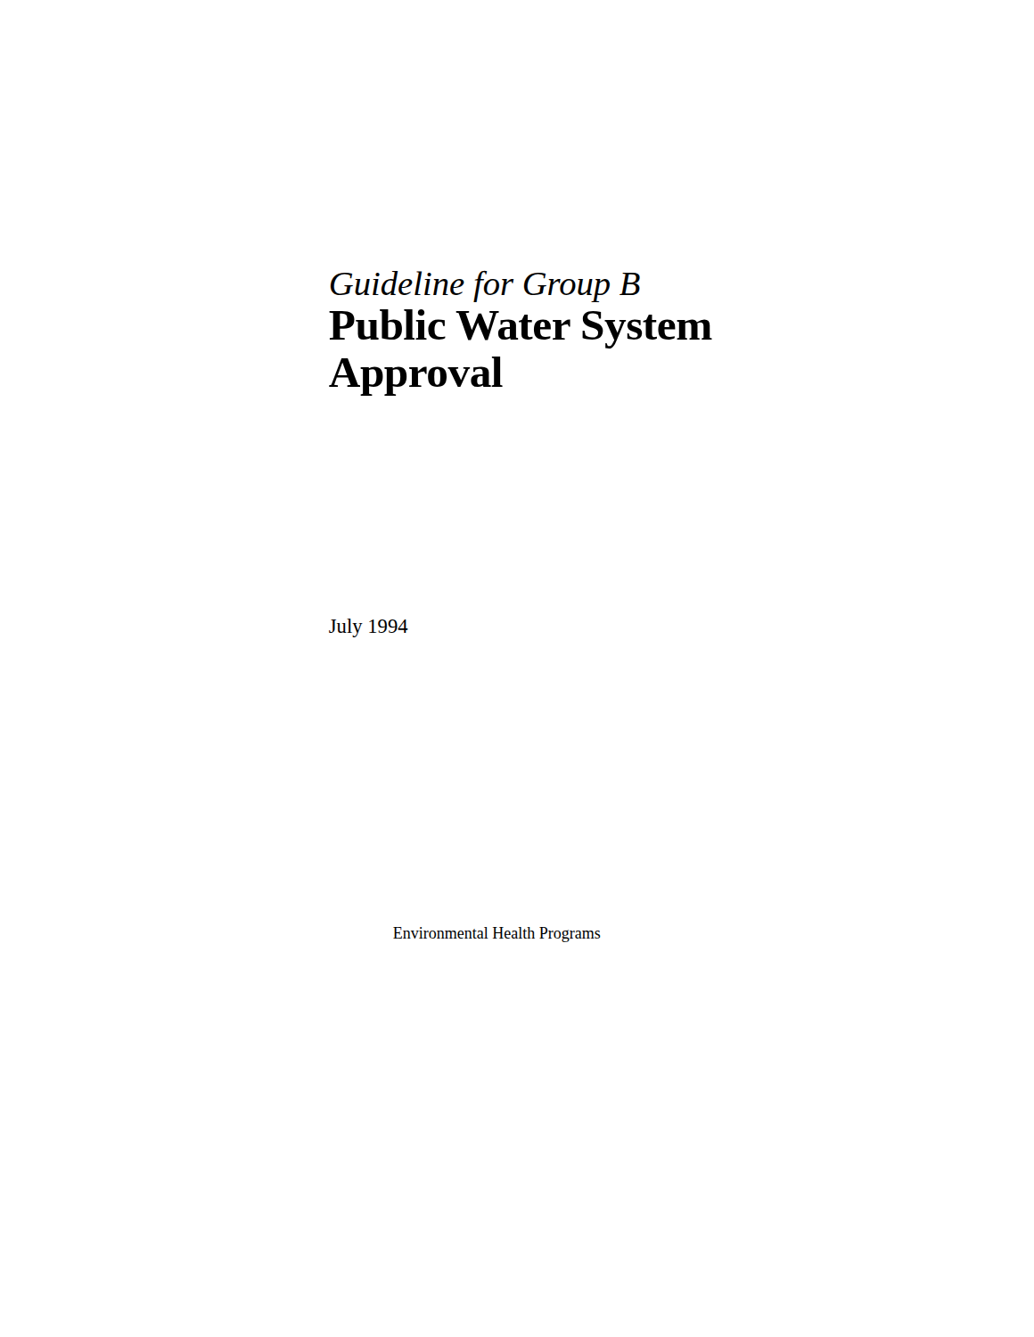Guideline for Group B
Public Water System
Approval
July 1994
Environmental Health Programs